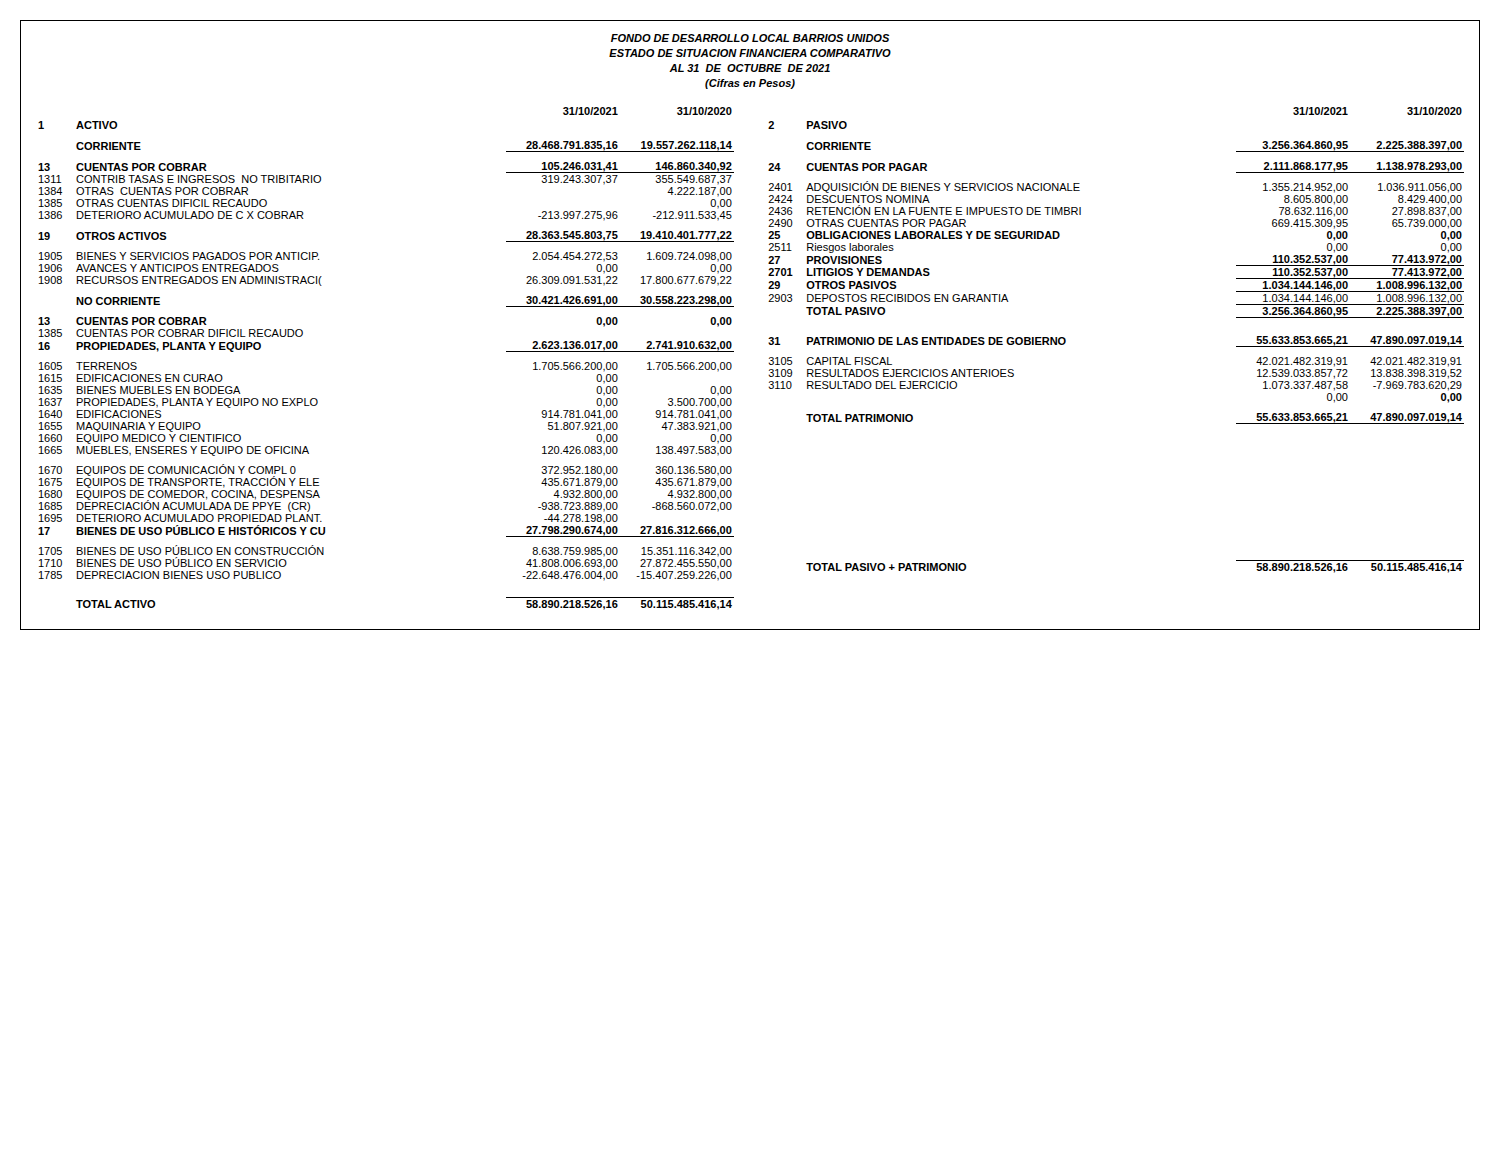FONDO DE DESARROLLO LOCAL BARRIOS UNIDOS
ESTADO DE SITUACION FINANCIERA COMPARATIVO
AL 31 DE OCTUBRE DE 2021
(Cifras en Pesos)
| / / / 31/10/2021 / 31/10/2020 / / 1 / ACTIVO / / / / / CORRIENTE / 28.468.791.835,16 / 19.557.262.118,14 / / 13 / CUENTAS POR COBRAR / 105.246.031,41 / 146.860.340,92 / / 1311 / CONTRIB TASAS E INGRESOS NO TRIBITARIO / 319.243.307,37 / 355.549.687,37 / / 1384 / OTRAS CUENTAS POR COBRAR / / 4.222.187,00 / / 1385 / OTRAS CUENTAS DIFICIL RECAUDO / / 0,00 / / 1386 / DETERIORO ACUMULADO DE C X COBRAR / -213.997.275,96 / -212.911.533,45 / / 19 / OTROS ACTIVOS / 28.363.545.803,75 / 19.410.401.777,22 / / 1905 / BIENES Y SERVICIOS PAGADOS POR ANTICIP. / 2.054.454.272,53 / 1.609.724.098,00 / / 1906 / AVANCES Y ANTICIPOS ENTREGADOS / 0,00 / 0,00 / / 1908 / RECURSOS ENTREGADOS EN ADMINISTRACI( / 26.309.091.531,22 / 17.800.677.679,22 / / / NO CORRIENTE / 30.421.426.691,00 / 30.558.223.298,00 / / 13 / CUENTAS POR COBRAR / 0,00 / 0,00 / / 1385 / CUENTAS POR COBRAR DIFICIL RECAUDO / / / / 16 / PROPIEDADES, PLANTA Y EQUIPO / 2.623.136.017,00 / 2.741.910.632,00 / / 1605 / TERRENOS / 1.705.566.200,00 / 1.705.566.200,00 / / 1615 / EDIFICACIONES EN CURAO / 0,00 / / / 1635 / BIENES MUEBLES EN BODEGA / 0,00 / 0,00 / / 1637 / PROPIEDADES, PLANTA Y EQUIPO NO EXPLO / 0,00 / 3.500.700,00 / / 1640 / EDIFICACIONES / 914.781.041,00 / 914.781.041,00 / / 1655 / MAQUINARIA Y EQUIPO / 51.807.921,00 / 47.383.921,00 / / 1660 / EQUIPO MEDICO Y CIENTIFICO / 0,00 / 0,00 / / 1665 / MUEBLES, ENSERES Y EQUIPO DE OFICINA / 120.426.083,00 / 138.497.583,00 / / 1670 / EQUIPOS DE COMUNICACIÓN Y COMPL 0 / 372.952.180,00 / 360.136.580,00 / / 1675 / EQUIPOS DE TRANSPORTE, TRACCIÓN Y ELE / 435.671.879,00 / 435.671.879,00 / / 1680 / EQUIPOS DE COMEDOR, COCINA, DESPENSA / 4.932.800,00 / 4.932.800,00 / / 1685 / DEPRECIACIÓN ACUMULADA DE PPYE (CR) / -938.723.889,00 / -868.560.072,00 / / 1695 / DETERIORO ACUMULADO PROPIEDAD PLANT. / -44.278.198,00 / / / 17 / BIENES DE USO PÚBLICO E HISTÓRICOS Y CU / 27.798.290.674,00 / 27.816.312.666,00 / / 1705 / BIENES DE USO PÚBLICO EN CONSTRUCCIÓN / 8.638.759.985,00 / 15.351.116.342,00 / / 1710 / BIENES DE USO PÚBLICO EN SERVICIO / 41.808.006.693,00 / 27.872.455.550,00 / / 1785 / DEPRECIACION BIENES USO PUBLICO / -22.648.476.004,00 / -15.407.259.226,00 / / / TOTAL ACTIVO / 58.890.218.526,16 / 50.115.485.416,14 / | | / / / 31/10/2021 / 31/10/2020 / / 2 / PASIVO / / / / / CORRIENTE / 3.256.364.860,95 / 2.225.388.397,00 / / 24 / CUENTAS POR PAGAR / 2.111.868.177,95 / 1.138.978.293,00 / / 2401 / ADQUISICIÓN DE BIENES Y SERVICIOS NACIONALE / 1.355.214.952,00 / 1.036.911.056,00 / / 2424 / DESCUENTOS NOMINA / 8.605.800,00 / 8.429.400,00 / / 2436 / RETENCIÓN EN LA FUENTE E IMPUESTO DE TIMBRI / 78.632.116,00 / 27.898.837,00 / / 2490 / OTRAS CUENTAS POR PAGAR / 669.415.309,95 / 65.739.000,00 / / 25 / OBLIGACIONES LABORALES Y DE SEGURIDAD / 0,00 / 0,00 / / 2511 / Riesgos laborales / 0,00 / 0,00 / / 27 / PROVISIONES / 110.352.537,00 / 77.413.972,00 / / 2701 / LITIGIOS Y DEMANDAS / 110.352.537,00 / 77.413.972,00 / / 29 / OTROS PASIVOS / 1.034.144.146,00 / 1.008.996.132,00 / / 2903 / DEPOSTOS RECIBIDOS EN GARANTIA / 1.034.144.146,00 / 1.008.996.132,00 / / / TOTAL PASIVO / 3.256.364.860,95 / 2.225.388.397,00 / / 31 / PATRIMONIO DE LAS ENTIDADES DE GOBIERNO / 55.633.853.665,21 / 47.890.097.019,14 / / 3105 / CAPITAL FISCAL / 42.021.482.319,91 / 42.021.482.319,91 / / 3109 / RESULTADOS EJERCICIOS ANTERIOES / 12.539.033.857,72 / 13.838.398.319,52 / / 3110 / RESULTADO DEL EJERCICIO / 1.073.337.487,58 / -7.969.783.620,29 / / / / 0,00 / 0,00 / / / TOTAL PATRIMONIO / 55.633.853.665,21 / 47.890.097.019,14 / / / TOTAL PASIVO + PATRIMONIO / 58.890.218.526,16 / 50.115.485.416,14 / |